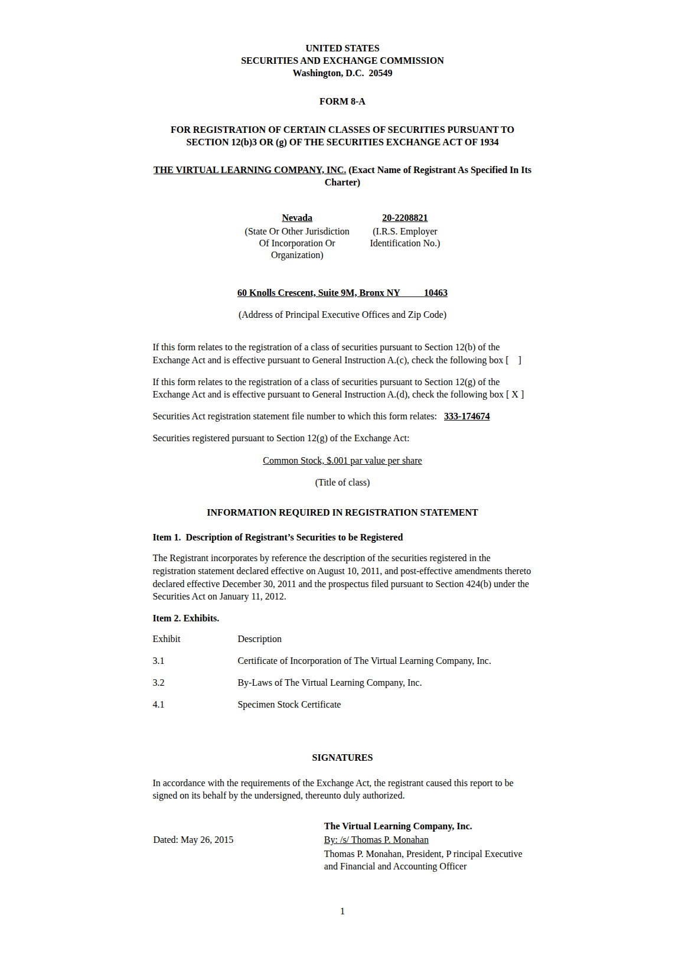UNITED STATES SECURITIES AND EXCHANGE COMMISSION Washington, D.C. 20549
FORM 8-A
FOR REGISTRATION OF CERTAIN CLASSES OF SECURITIES PURSUANT TO SECTION 12(b)3 OR (g) OF THE SECURITIES EXCHANGE ACT OF 1934
THE VIRTUAL LEARNING COMPANY, INC. (Exact Name of Registrant As Specified In Its Charter)
| Nevada | 20-2208821 |
| (State Or Other Jurisdiction Of Incorporation Or Organization) | (I.R.S. Employer Identification No.) |
60 Knolls Crescent, Suite 9M, Bronx NY 10463
(Address of Principal Executive Offices and Zip Code)
If this form relates to the registration of a class of securities pursuant to Section 12(b) of the Exchange Act and is effective pursuant to General Instruction A.(c), check the following box [ ]
If this form relates to the registration of a class of securities pursuant to Section 12(g) of the Exchange Act and is effective pursuant to General Instruction A.(d), check the following box [ X ]
Securities Act registration statement file number to which this form relates: 333-174674
Securities registered pursuant to Section 12(g) of the Exchange Act:
Common Stock, $.001 par value per share
(Title of class)
INFORMATION REQUIRED IN REGISTRATION STATEMENT
Item 1. Description of Registrant’s Securities to be Registered
The Registrant incorporates by reference the description of the securities registered in the registration statement declared effective on August 10, 2011, and post-effective amendments thereto declared effective December 30, 2011 and the prospectus filed pursuant to Section 424(b) under the Securities Act on January 11, 2012.
Item 2. Exhibits.
| Exhibit | Description |
| 3.1 | Certificate of Incorporation of The Virtual Learning Company, Inc. |
| 3.2 | By-Laws of The Virtual Learning Company, Inc. |
| 4.1 | Specimen Stock Certificate |
SIGNATURES
In accordance with the requirements of the Exchange Act, the registrant caused this report to be signed on its behalf by the undersigned, thereunto duly authorized.
| | The Virtual Learning Company, Inc. |
| Dated: May 26, 2015 | By: /s/ Thomas P. Monahan |
| | Thomas P. Monahan, President, P rincipal Executive and Financial and Accounting Officer |
1